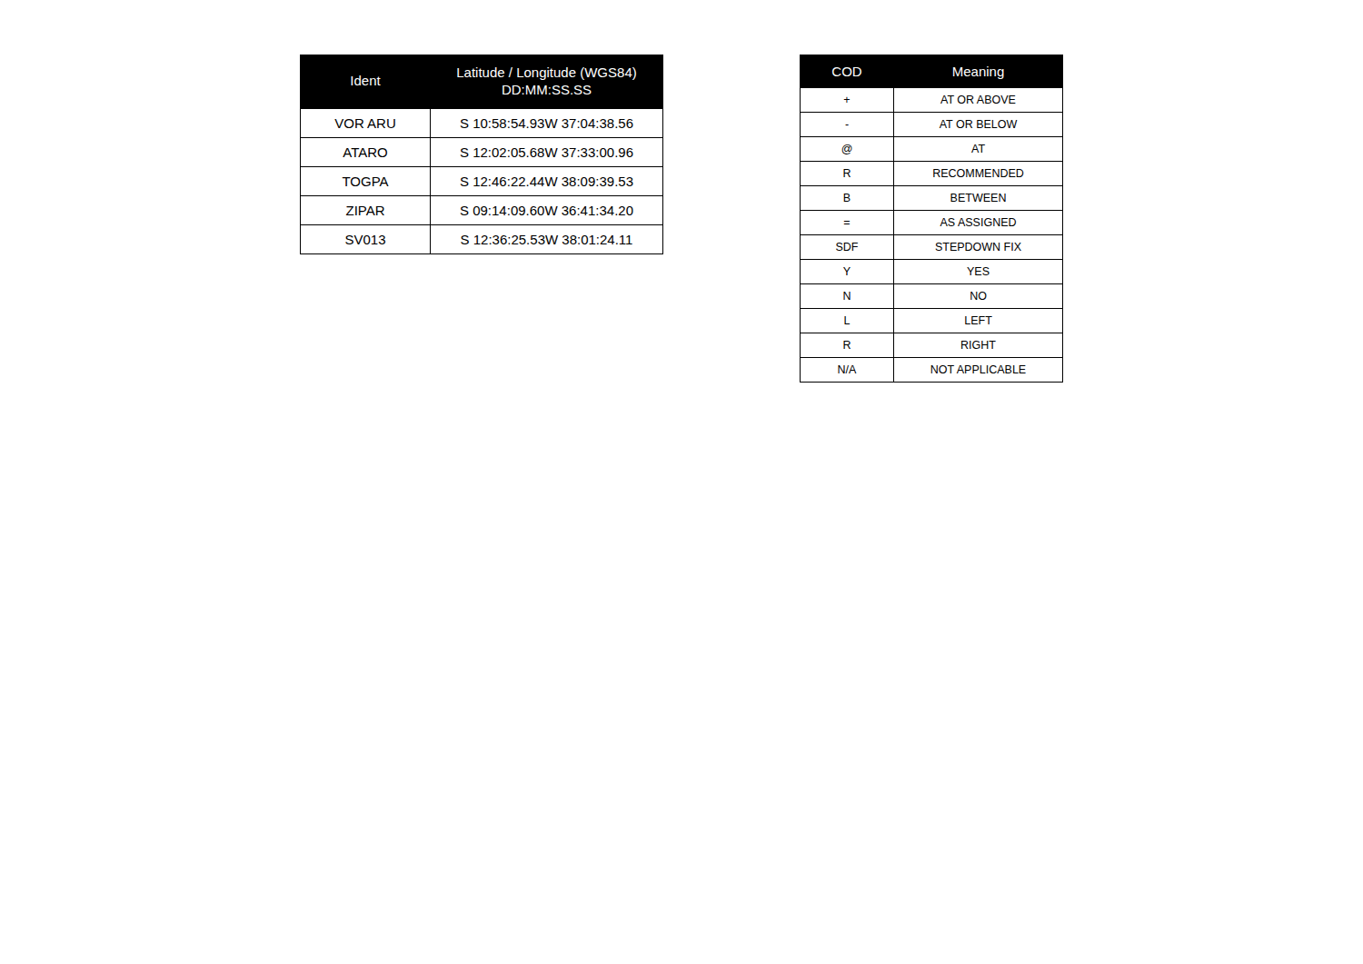| Ident | Latitude / Longitude (WGS84) DD:MM:SS.SS |
| --- | --- |
| VOR ARU | S 10:58:54.93W 37:04:38.56 |
| ATARO | S 12:02:05.68W 37:33:00.96 |
| TOGPA | S 12:46:22.44W 38:09:39.53 |
| ZIPAR | S 09:14:09.60W 36:41:34.20 |
| SV013 | S 12:36:25.53W 38:01:24.11 |
| COD | Meaning |
| --- | --- |
| + | AT OR ABOVE |
| - | AT OR BELOW |
| @ | AT |
| R | RECOMMENDED |
| B | BETWEEN |
| = | AS ASSIGNED |
| SDF | STEPDOWN FIX |
| Y | YES |
| N | NO |
| L | LEFT |
| R | RIGHT |
| N/A | NOT APPLICABLE |